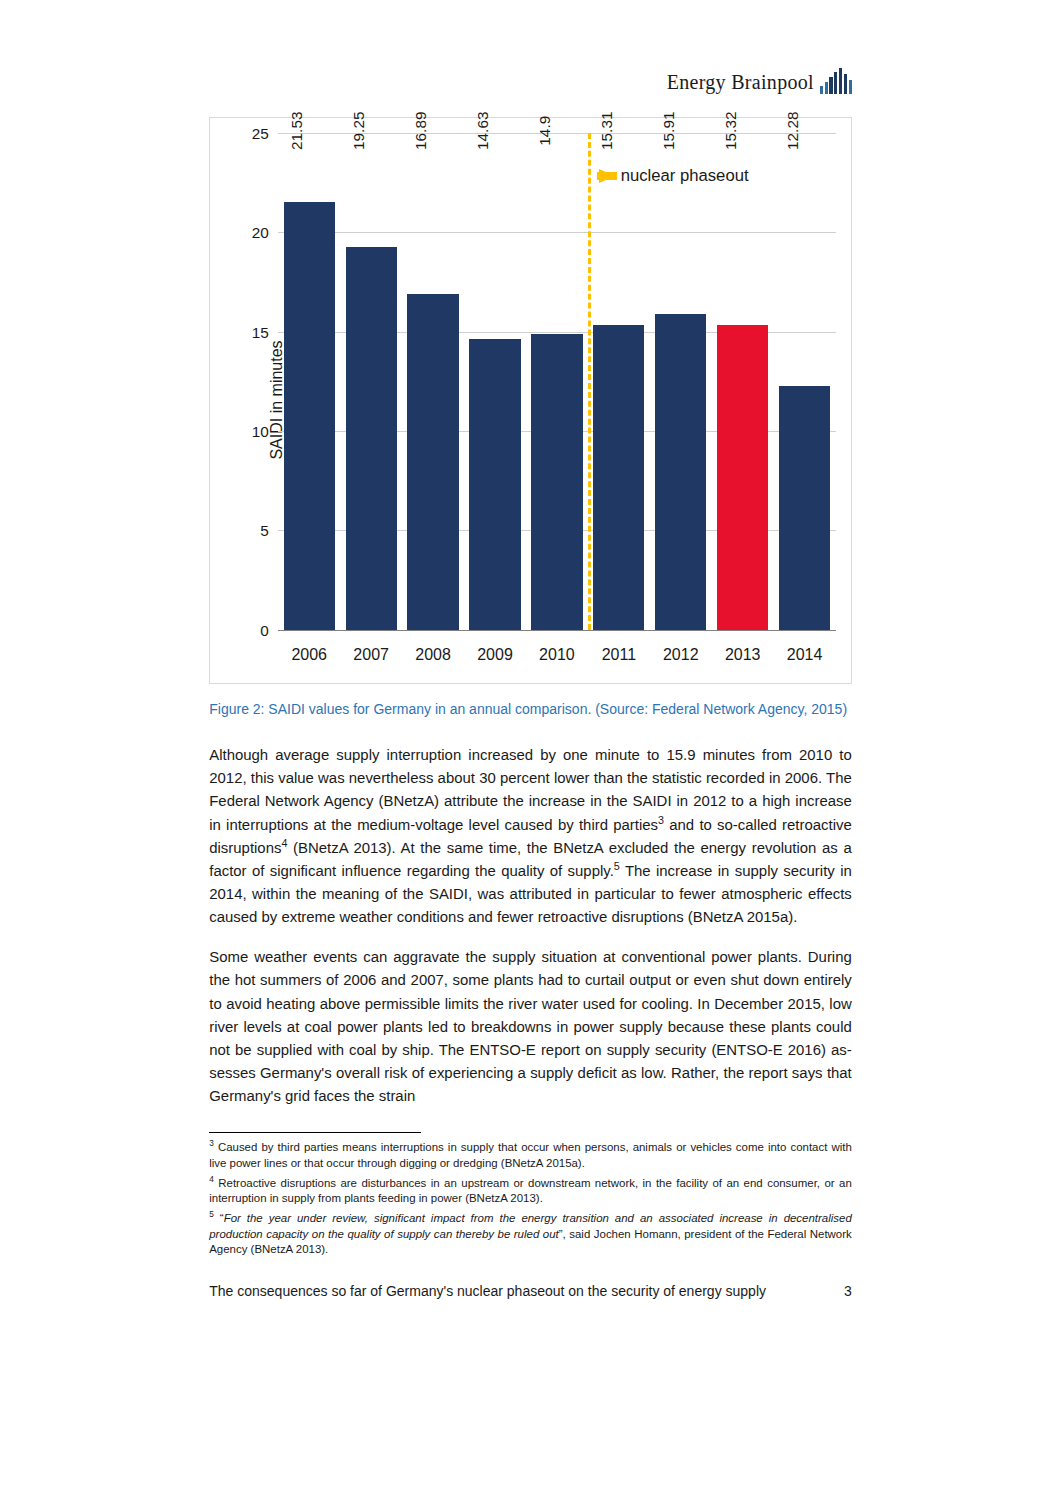Energy Brainpool
SAIDI in minutes
25
20
15
10
5
0
nuclear phaseout
21.53
19.25
16.89
14.63
14.9
15.31
15.91
15.32
12.28
2006
2007
2008
2009
2010
2011
2012
2013
2014
Figure 2: SAIDI values for Germany in an annual comparison. (Source: Federal Network Agency, 2015)
Although average supply interruption increased by one minute to 15.9 minutes from 2010 to 2012, this value was nevertheless about 30 percent lower than the statistic recorded in 2006. The Federal Network Agency (BNetzA) attribute the increase in the SAIDI in 2012 to a high increase in interruptions at the medium-voltage level caused by third parties3 and to so-called retroactive disruptions4 (BNetzA 2013). At the same time, the BNetzA excluded the energy revolution as a factor of significant influence regarding the quality of supply.5 The increase in supply security in 2014, within the meaning of the SAIDI, was attributed in particular to fewer atmospheric effects caused by extreme weather conditions and fewer retroactive disruptions (BNetzA 2015a).
Some weather events can aggravate the supply situation at conventional power plants. During the hot summers of 2006 and 2007, some plants had to curtail output or even shut down entirely to avoid heating above permissible limits the river water used for cooling. In December 2015, low river levels at coal power plants led to breakdowns in power supply because these plants could not be supplied with coal by ship. The ENTSO-E report on supply security (ENTSO-E 2016) assesses Germany's overall risk of experiencing a supply deficit as low. Rather, the report says that Germany's grid faces the strain
3 Caused by third parties means interruptions in supply that occur when persons, animals or vehicles come into contact with live power lines or that occur through digging or dredging (BNetzA 2015a).
4 Retroactive disruptions are disturbances in an upstream or downstream network, in the facility of an end consumer, or an interruption in supply from plants feeding in power (BNetzA 2013).
5 “For the year under review, significant impact from the energy transition and an associated increase in decentralised production capacity on the quality of supply can thereby be ruled out”, said Jochen Homann, president of the Federal Network Agency (BNetzA 2013).
The consequences so far of Germany's nuclear phaseout on the security of energy supply
3